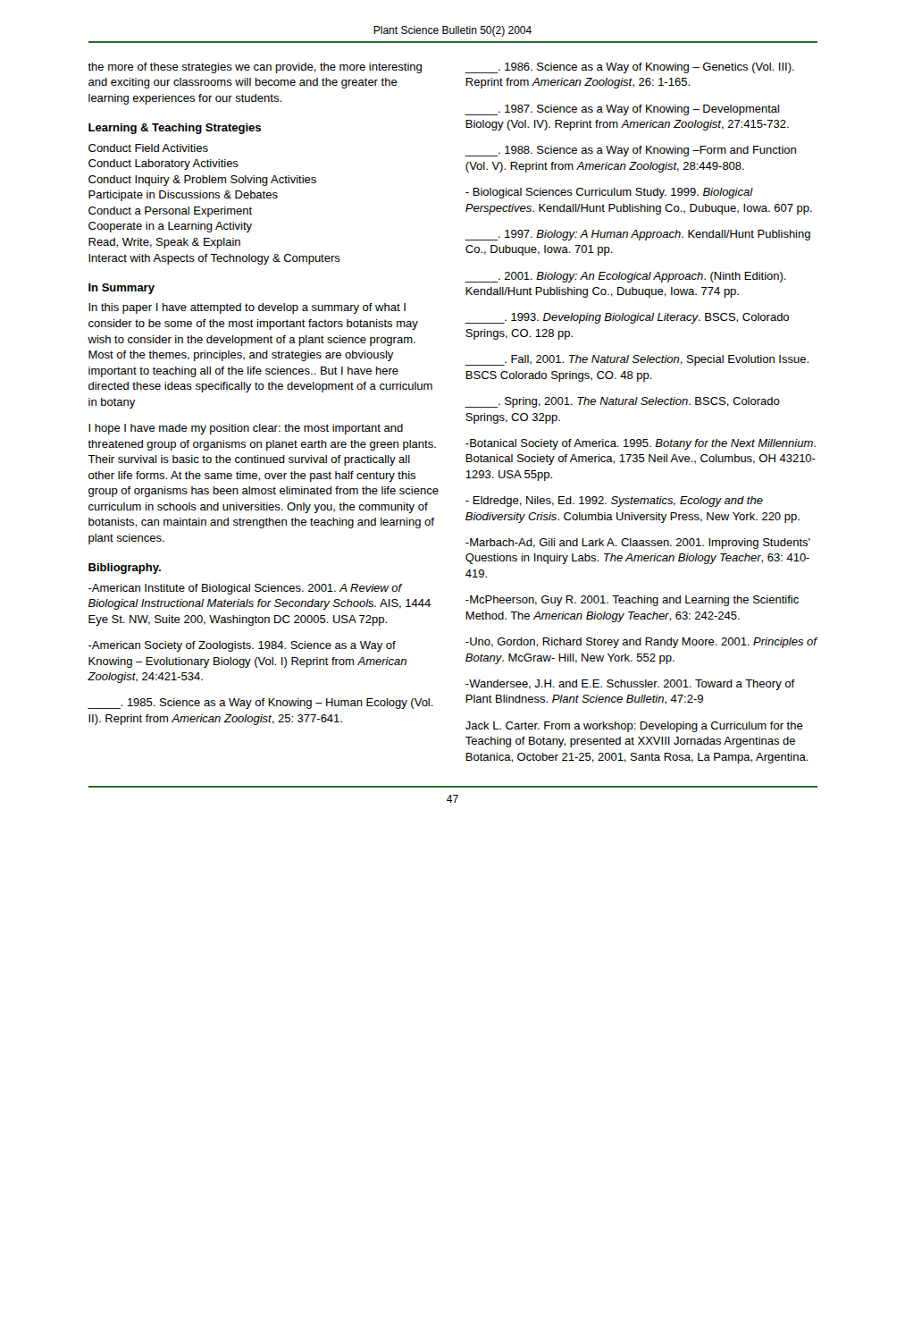Plant Science Bulletin 50(2) 2004
the more of these strategies we can provide, the more interesting and exciting our classrooms will become and the greater the learning experiences for our students.
Learning & Teaching Strategies
Conduct Field Activities
Conduct Laboratory Activities
Conduct Inquiry & Problem Solving Activities
Participate in Discussions & Debates
Conduct a Personal Experiment
Cooperate in a Learning Activity
Read, Write, Speak & Explain
Interact with Aspects of Technology & Computers
In Summary
In this paper I have attempted to develop a summary of what I consider to be some of the most important factors botanists may wish to consider in the development of a plant science program. Most of the themes, principles, and strategies are obviously important to teaching all of the life sciences.. But I have here directed these ideas specifically to the development of a curriculum in botany
I hope I have made my position clear: the most important and threatened group of organisms on planet earth are the green plants. Their survival is basic to the continued survival of practically all other life forms. At the same time, over the past half century this group of organisms has been almost eliminated from the life science curriculum in schools and universities. Only you, the community of botanists, can maintain and strengthen the teaching and learning of plant sciences.
Bibliography.
-American Institute of Biological Sciences. 2001. A Review of Biological Instructional Materials for Secondary Schools. AIS, 1444 Eye St. NW, Suite 200, Washington DC 20005. USA 72pp.
-American Society of Zoologists. 1984. Science as a Way of Knowing – Evolutionary Biology (Vol. I) Reprint from American Zoologist, 24:421-534.
_____. 1985. Science as a Way of Knowing – Human Ecology (Vol. II). Reprint from American Zoologist, 25: 377-641.
_____. 1986. Science as a Way of Knowing – Genetics (Vol. III). Reprint from American Zoologist, 26: 1-165.
_____. 1987. Science as a Way of Knowing – Developmental Biology (Vol. IV). Reprint from American Zoologist, 27:415-732.
_____. 1988. Science as a Way of Knowing –Form and Function (Vol. V). Reprint from American Zoologist, 28:449-808.
- Biological Sciences Curriculum Study. 1999. Biological Perspectives. Kendall/Hunt Publishing Co., Dubuque, Iowa. 607 pp.
_____. 1997. Biology: A Human Approach. Kendall/Hunt Publishing Co., Dubuque, Iowa. 701 pp.
_____. 2001. Biology: An Ecological Approach. (Ninth Edition). Kendall/Hunt Publishing Co., Dubuque, Iowa. 774 pp.
______. 1993. Developing Biological Literacy. BSCS, Colorado Springs, CO. 128 pp.
______. Fall, 2001. The Natural Selection, Special Evolution Issue. BSCS Colorado Springs, CO. 48 pp.
_____. Spring, 2001. The Natural Selection. BSCS, Colorado Springs, CO 32pp.
-Botanical Society of America. 1995. Botany for the Next Millennium. Botanical Society of America, 1735 Neil Ave., Columbus, OH 43210-1293. USA 55pp.
- Eldredge, Niles, Ed. 1992. Systematics, Ecology and the Biodiversity Crisis. Columbia University Press, New York. 220 pp.
-Marbach-Ad, Gili and Lark A. Claassen. 2001. Improving Students' Questions in Inquiry Labs. The American Biology Teacher, 63: 410-419.
-McPheerson, Guy R. 2001. Teaching and Learning the Scientific Method. The American Biology Teacher, 63: 242-245.
-Uno, Gordon, Richard Storey and Randy Moore. 2001. Principles of Botany. McGraw- Hill, New York. 552 pp.
-Wandersee, J.H. and E.E. Schussler. 2001. Toward a Theory of Plant Blindness. Plant Science Bulletin, 47:2-9
Jack L. Carter. From a workshop: Developing a Curriculum for the Teaching of Botany, presented at XXVIII Jornadas Argentinas de Botanica, October 21-25, 2001, Santa Rosa, La Pampa, Argentina.
47